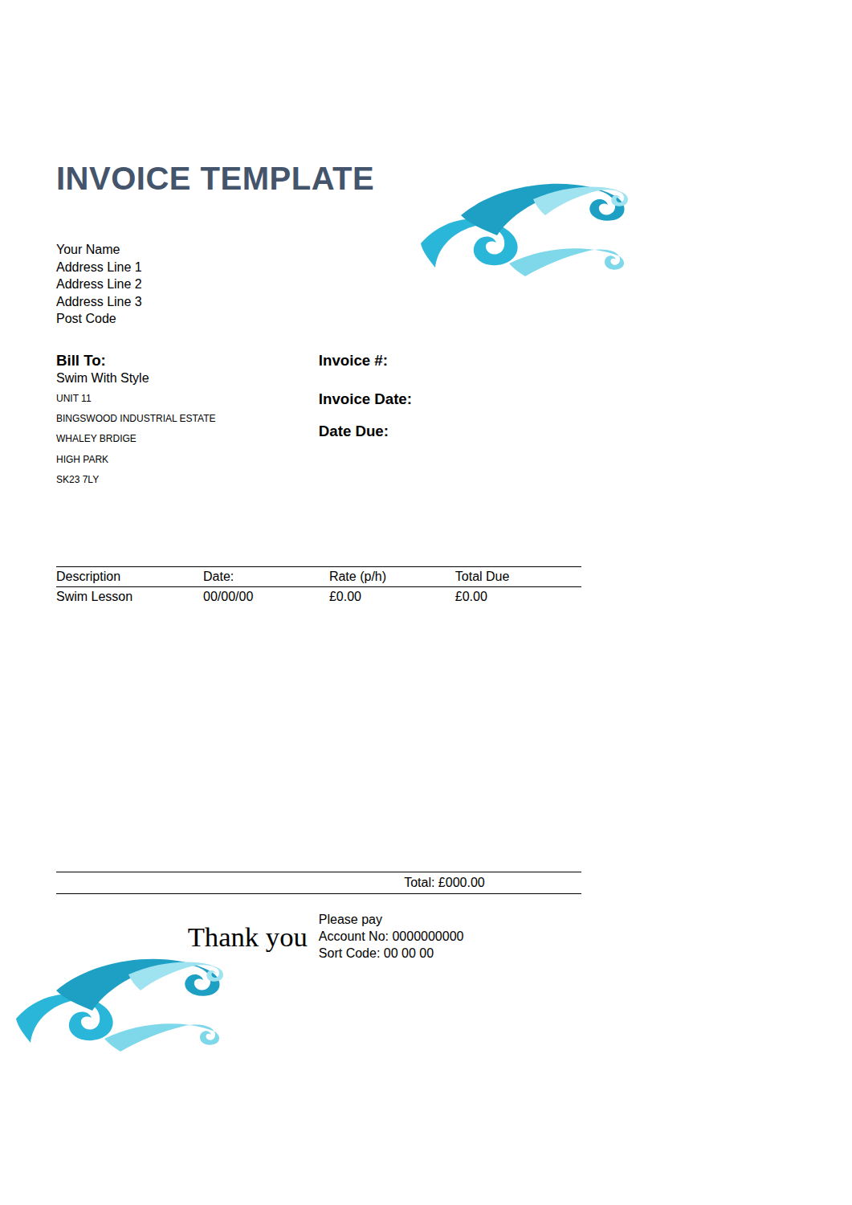INVOICE TEMPLATE
Your Name
Address Line 1
Address Line 2
Address Line 3
Post Code
| Bill To: Swim With Style UNIT 11 BINGSWOOD INDUSTRIAL ESTATE WHALEY BRDIGE HIGH PARK SK23 7LY | Invoice #: Invoice Date: Date Due: |
| Description | Date: | Rate (p/h) | Total Due |
| --- | --- | --- | --- |
| Swim Lesson | 00/00/00 | £0.00 | £0.00 |
Total: £000.00
Thank you
Please pay
Account No: 0000000000
Sort Code: 00 00 00